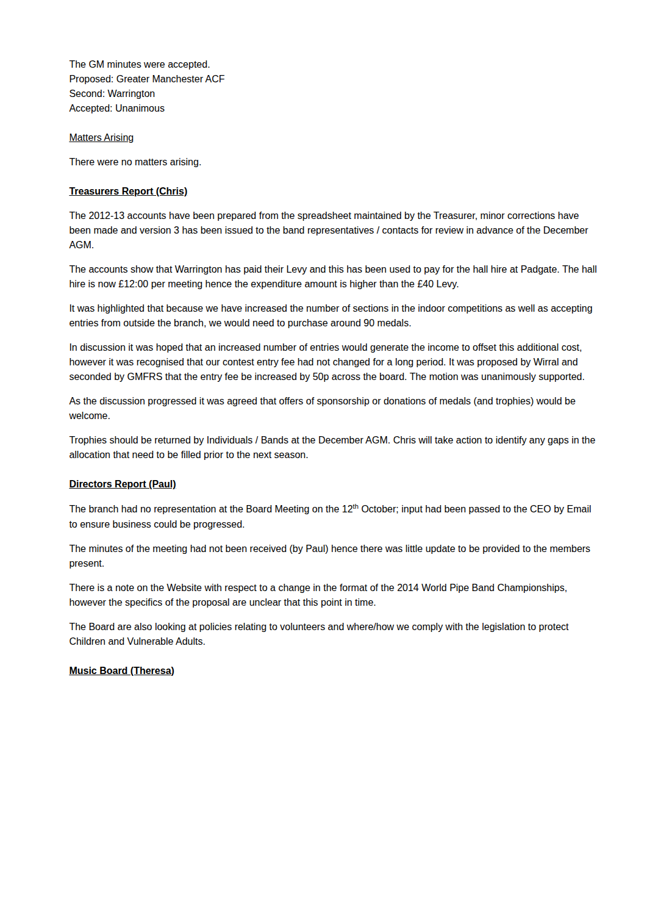The GM minutes were accepted.
Proposed: Greater Manchester ACF
Second: Warrington
Accepted: Unanimous
Matters Arising
There were no matters arising.
Treasurers Report (Chris)
The 2012-13 accounts have been prepared from the spreadsheet maintained by the Treasurer, minor corrections have been made and version 3 has been issued to the band representatives / contacts for review in advance of the December AGM.
The accounts show that Warrington has paid their Levy and this has been used to pay for the hall hire at Padgate. The hall hire is now £12:00 per meeting hence the expenditure amount is higher than the £40 Levy.
It was highlighted that because we have increased the number of sections in the indoor competitions as well as accepting entries from outside the branch, we would need to purchase around 90 medals.
In discussion it was hoped that an increased number of entries would generate the income to offset this additional cost, however it was recognised that our contest entry fee had not changed for a long period. It was proposed by Wirral and seconded by GMFRS that the entry fee be increased by 50p across the board. The motion was unanimously supported.
As the discussion progressed it was agreed that offers of sponsorship or donations of medals (and trophies) would be welcome.
Trophies should be returned by Individuals / Bands at the December AGM. Chris will take action to identify any gaps in the allocation that need to be filled prior to the next season.
Directors Report (Paul)
The branch had no representation at the Board Meeting on the 12th October; input had been passed to the CEO by Email to ensure business could be progressed.
The minutes of the meeting had not been received (by Paul) hence there was little update to be provided to the members present.
There is a note on the Website with respect to a change in the format of the 2014 World Pipe Band Championships, however the specifics of the proposal are unclear that this point in time.
The Board are also looking at policies relating to volunteers and where/how we comply with the legislation to protect Children and Vulnerable Adults.
Music Board (Theresa)